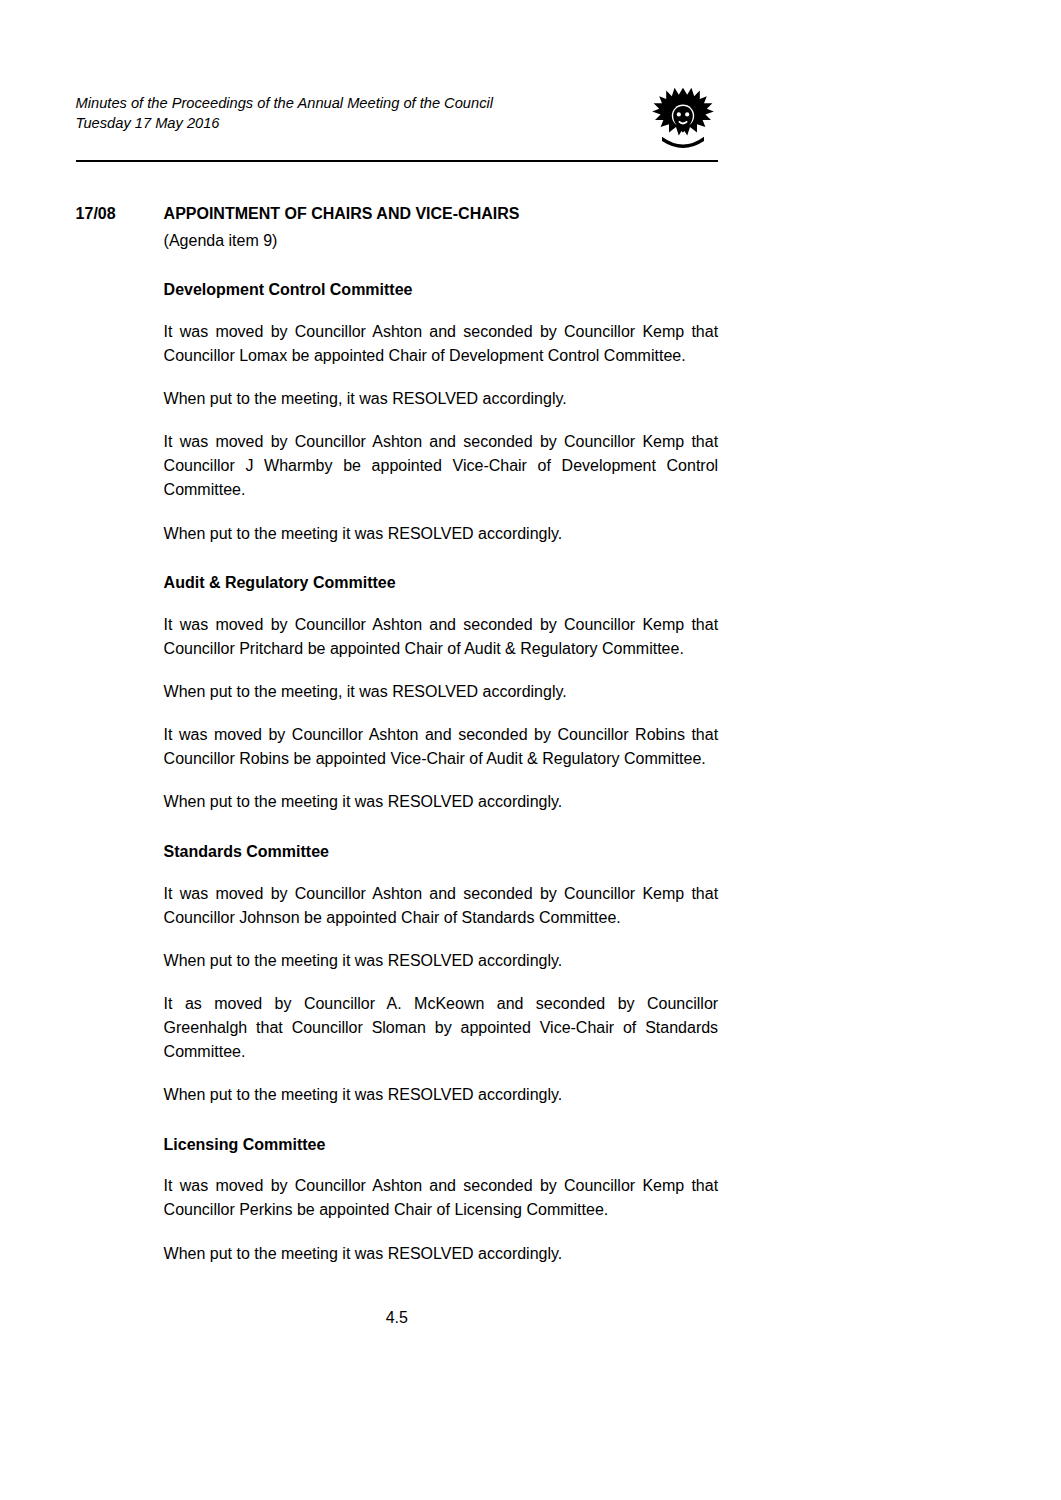Minutes of the Proceedings of the Annual Meeting of the Council
Tuesday 17 May 2016
17/08
Appointment of Chairs and Vice-Chairs
(Agenda item 9)
Development Control Committee
It was moved by Councillor Ashton and seconded by Councillor Kemp that Councillor Lomax be appointed Chair of Development Control Committee.
When put to the meeting, it was RESOLVED accordingly.
It was moved by Councillor Ashton and seconded by Councillor Kemp that Councillor J Wharmby be appointed Vice-Chair of Development Control Committee.
When put to the meeting it was RESOLVED accordingly.
Audit & Regulatory Committee
It was moved by Councillor Ashton and seconded by Councillor Kemp that Councillor Pritchard be appointed Chair of Audit & Regulatory Committee.
When put to the meeting, it was RESOLVED accordingly.
It was moved by Councillor Ashton and seconded by Councillor Robins that Councillor Robins be appointed Vice-Chair of Audit & Regulatory Committee.
When put to the meeting it was RESOLVED accordingly.
Standards Committee
It was moved by Councillor Ashton and seconded by Councillor Kemp that Councillor Johnson be appointed Chair of Standards Committee.
When put to the meeting it was RESOLVED accordingly.
It as moved by Councillor A. McKeown and seconded by Councillor Greenhalgh that Councillor Sloman by appointed Vice-Chair of Standards Committee.
When put to the meeting it was RESOLVED accordingly.
Licensing Committee
It was moved by Councillor Ashton and seconded by Councillor Kemp that Councillor Perkins be appointed Chair of Licensing Committee.
When put to the meeting it was RESOLVED accordingly.
4.5